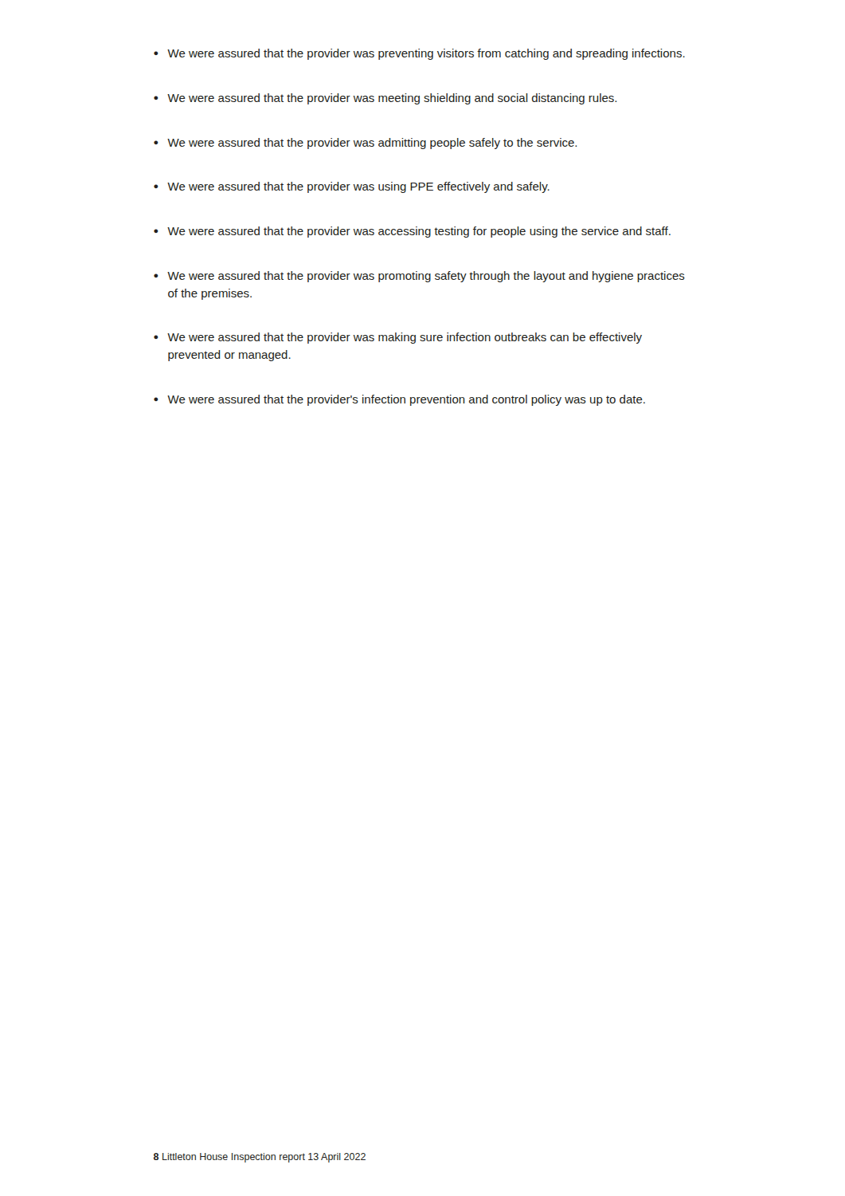We were assured that the provider was preventing visitors from catching and spreading infections.
We were assured that the provider was meeting shielding and social distancing rules.
We were assured that the provider was admitting people safely to the service.
We were assured that the provider was using PPE effectively and safely.
We were assured that the provider was accessing testing for people using the service and staff.
We were assured that the provider was promoting safety through the layout and hygiene practices of the premises.
We were assured that the provider was making sure infection outbreaks can be effectively prevented or managed.
We were assured that the provider's infection prevention and control policy was up to date.
8 Littleton House Inspection report 13 April 2022